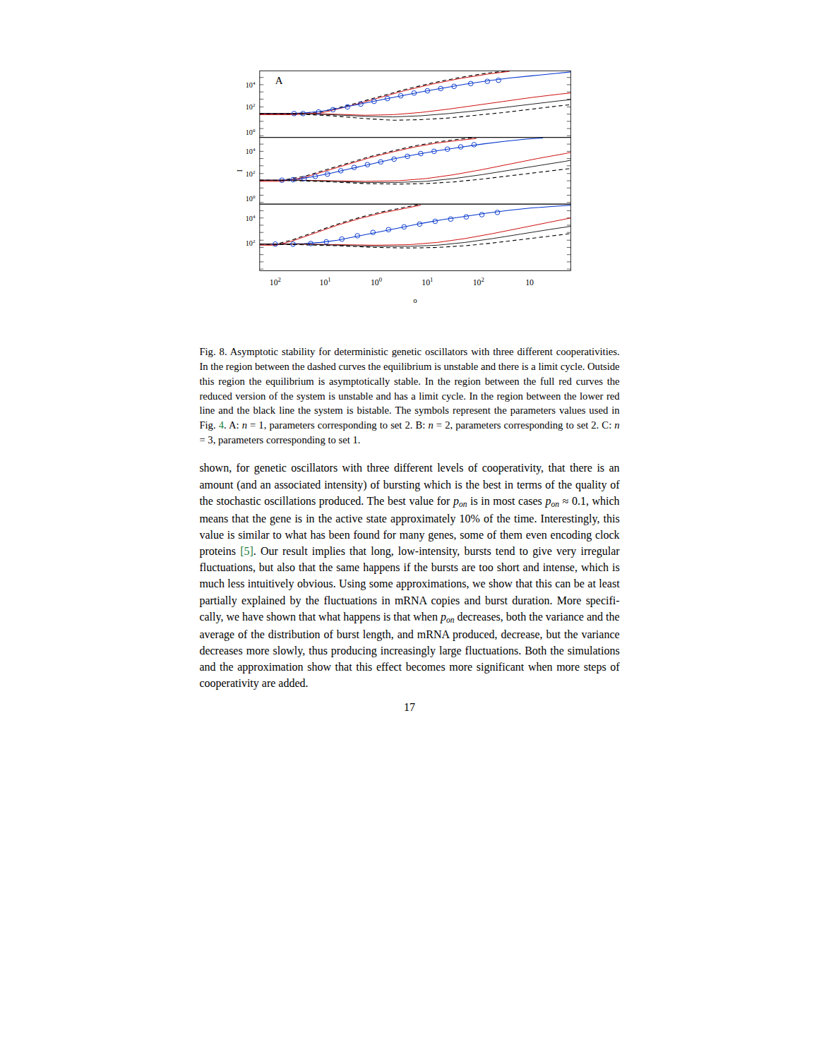104 102 100 A 104 102 100 I 104 102 102 101 100 101 102 10 o
Fig. 8. Asymptotic stability for deterministic genetic oscillators with three different cooperativities. In the region between the dashed curves the equilibrium is unstable and there is a limit cycle. Outside this region the equilibrium is asymptotically stable. In the region between the full red curves the reduced version of the system is unstable and has a limit cycle. In the region between the lower red line and the black line the system is bistable. The symbols represent the parameters values used in Fig. 4. A: n = 1, parameters corresponding to set 2. B: n = 2, parameters corresponding to set 2. C: n = 3, parameters corresponding to set 1.
shown, for genetic oscillators with three different levels of cooperativity, that there is an amount (and an associated intensity) of bursting which is the best in terms of the quality of the stochastic oscillations produced. The best value for pon is in most cases pon ≈ 0.1, which means that the gene is in the active state approximately 10% of the time. Interestingly, this value is similar to what has been found for many genes, some of them even encoding clock proteins [5]. Our result implies that long, low-intensity, bursts tend to give very irregular fluctuations, but also that the same happens if the bursts are too short and intense, which is much less intuitively obvious. Using some approximations, we show that this can be at least partially explained by the fluctuations in mRNA copies and burst duration. More specifically, we have shown that what happens is that when pon decreases, both the variance and the average of the distribution of burst length, and mRNA produced, decrease, but the variance decreases more slowly, thus producing increasingly large fluctuations. Both the simulations and the approximation show that this effect becomes more significant when more steps of cooperativity are added.
17